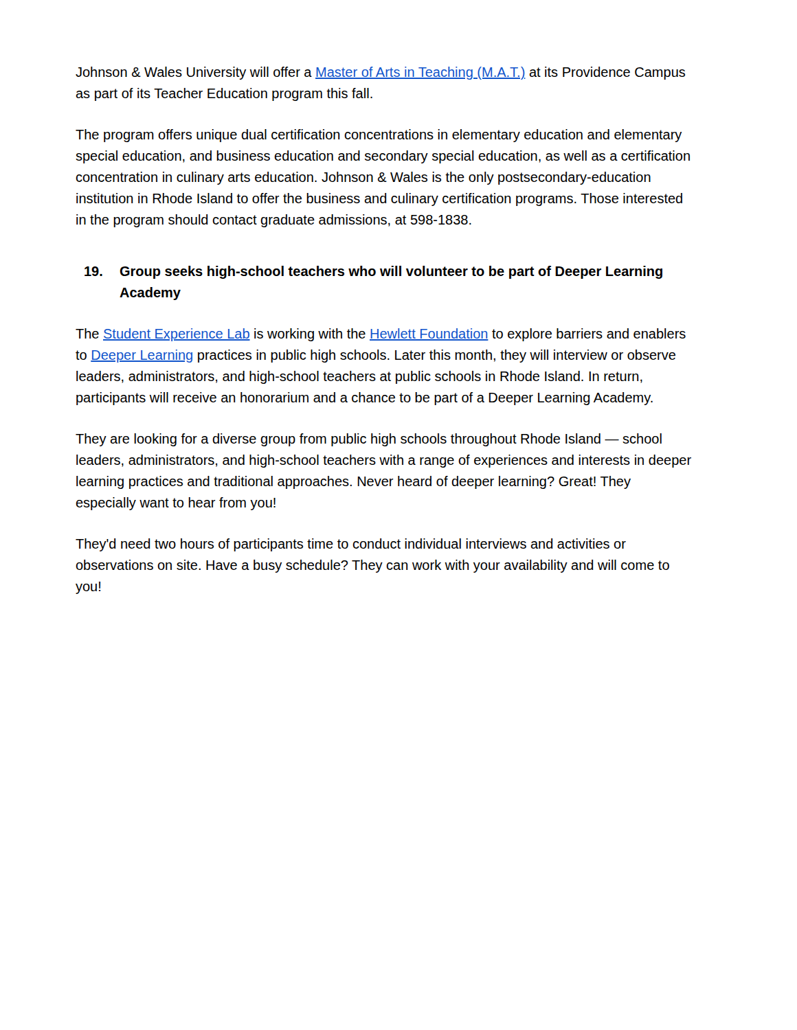Johnson & Wales University will offer a Master of Arts in Teaching (M.A.T.) at its Providence Campus as part of its Teacher Education program this fall.
The program offers unique dual certification concentrations in elementary education and elementary special education, and business education and secondary special education, as well as a certification concentration in culinary arts education. Johnson & Wales is the only postsecondary-education institution in Rhode Island to offer the business and culinary certification programs. Those interested in the program should contact graduate admissions, at 598-1838.
19. Group seeks high-school teachers who will volunteer to be part of Deeper Learning Academy
The Student Experience Lab is working with the Hewlett Foundation to explore barriers and enablers to Deeper Learning practices in public high schools. Later this month, they will interview or observe leaders, administrators, and high-school teachers at public schools in Rhode Island. In return, participants will receive an honorarium and a chance to be part of a Deeper Learning Academy.
They are looking for a diverse group from public high schools throughout Rhode Island — school leaders, administrators, and high-school teachers with a range of experiences and interests in deeper learning practices and traditional approaches. Never heard of deeper learning? Great! They especially want to hear from you!
They'd need two hours of participants time to conduct individual interviews and activities or observations on site. Have a busy schedule? They can work with your availability and will come to you!